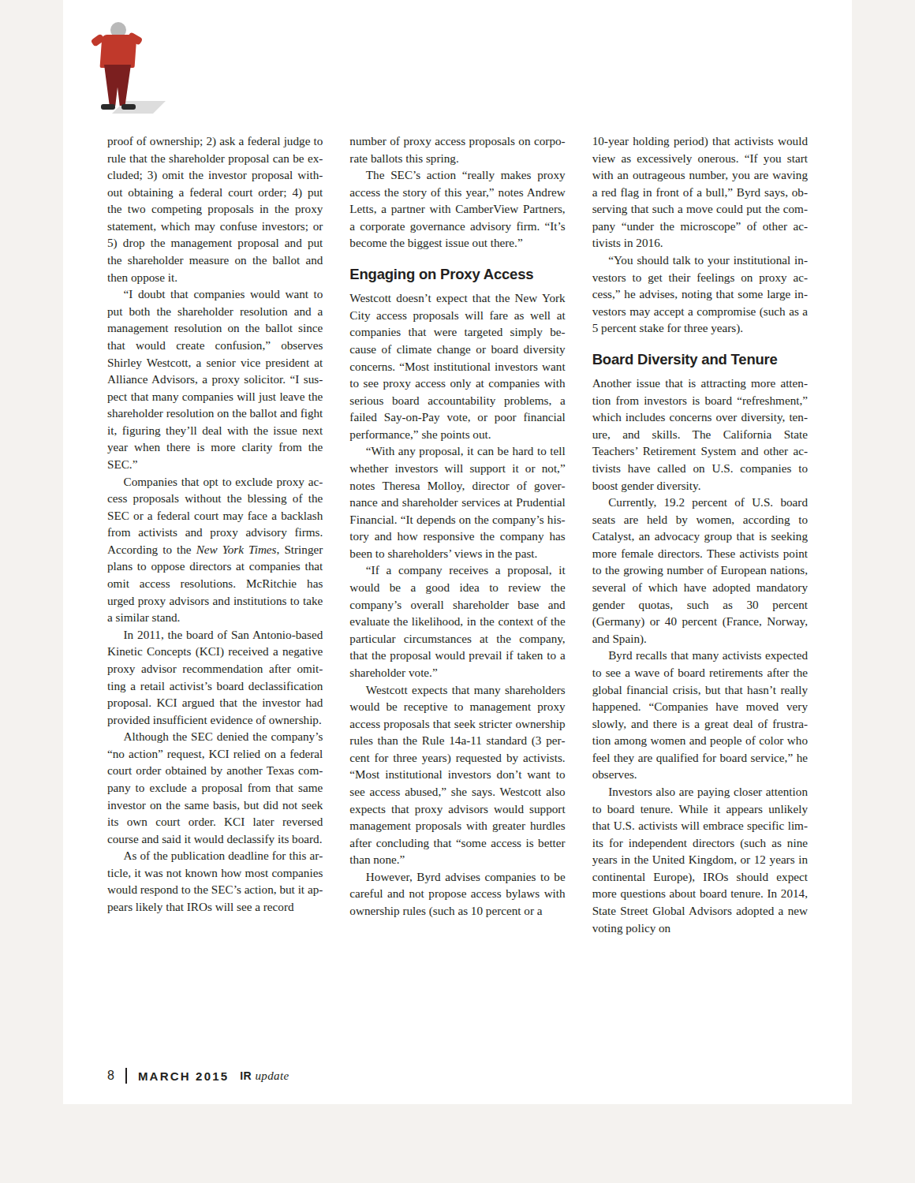proof of ownership; 2) ask a federal judge to rule that the shareholder proposal can be excluded; 3) omit the investor proposal without obtaining a federal court order; 4) put the two competing proposals in the proxy statement, which may confuse investors; or 5) drop the management proposal and put the shareholder measure on the ballot and then oppose it.
“I doubt that companies would want to put both the shareholder resolution and a management resolution on the ballot since that would create confusion,” observes Shirley Westcott, a senior vice president at Alliance Advisors, a proxy solicitor. “I suspect that many companies will just leave the shareholder resolution on the ballot and fight it, figuring they’ll deal with the issue next year when there is more clarity from the SEC.”
Companies that opt to exclude proxy access proposals without the blessing of the SEC or a federal court may face a backlash from activists and proxy advisory firms. According to the New York Times, Stringer plans to oppose directors at companies that omit access resolutions. McRitchie has urged proxy advisors and institutions to take a similar stand.
In 2011, the board of San Antonio-based Kinetic Concepts (KCI) received a negative proxy advisor recommendation after omitting a retail activist’s board declassification proposal. KCI argued that the investor had provided insufficient evidence of ownership.
Although the SEC denied the company’s “no action” request, KCI relied on a federal court order obtained by another Texas company to exclude a proposal from that same investor on the same basis, but did not seek its own court order. KCI later reversed course and said it would declassify its board.
As of the publication deadline for this article, it was not known how most companies would respond to the SEC’s action, but it appears likely that IROs will see a record
number of proxy access proposals on corporate ballots this spring.
The SEC’s action “really makes proxy access the story of this year,” notes Andrew Letts, a partner with CamberView Partners, a corporate governance advisory firm. “It’s become the biggest issue out there.”
Engaging on Proxy Access
Westcott doesn’t expect that the New York City access proposals will fare as well at companies that were targeted simply because of climate change or board diversity concerns. “Most institutional investors want to see proxy access only at companies with serious board accountability problems, a failed Say-on-Pay vote, or poor financial performance,” she points out.
“With any proposal, it can be hard to tell whether investors will support it or not,” notes Theresa Molloy, director of governance and shareholder services at Prudential Financial. “It depends on the company’s history and how responsive the company has been to shareholders’ views in the past.
“If a company receives a proposal, it would be a good idea to review the company’s overall shareholder base and evaluate the likelihood, in the context of the particular circumstances at the company, that the proposal would prevail if taken to a shareholder vote.”
Westcott expects that many shareholders would be receptive to management proxy access proposals that seek stricter ownership rules than the Rule 14a-11 standard (3 percent for three years) requested by activists. “Most institutional investors don’t want to see access abused,” she says. Westcott also expects that proxy advisors would support management proposals with greater hurdles after concluding that “some access is better than none.”
However, Byrd advises companies to be careful and not propose access bylaws with ownership rules (such as 10 percent or a
10-year holding period) that activists would view as excessively onerous. “If you start with an outrageous number, you are waving a red flag in front of a bull,” Byrd says, observing that such a move could put the company “under the microscope” of other activists in 2016.
“You should talk to your institutional investors to get their feelings on proxy access,” he advises, noting that some large investors may accept a compromise (such as a 5 percent stake for three years).
Board Diversity and Tenure
Another issue that is attracting more attention from investors is board “refreshment,” which includes concerns over diversity, tenure, and skills. The California State Teachers’ Retirement System and other activists have called on U.S. companies to boost gender diversity.
Currently, 19.2 percent of U.S. board seats are held by women, according to Catalyst, an advocacy group that is seeking more female directors. These activists point to the growing number of European nations, several of which have adopted mandatory gender quotas, such as 30 percent (Germany) or 40 percent (France, Norway, and Spain).
Byrd recalls that many activists expected to see a wave of board retirements after the global financial crisis, but that hasn’t really happened. “Companies have moved very slowly, and there is a great deal of frustration among women and people of color who feel they are qualified for board service,” he observes.
Investors also are paying closer attention to board tenure. While it appears unlikely that U.S. activists will embrace specific limits for independent directors (such as nine years in the United Kingdom, or 12 years in continental Europe), IROs should expect more questions about board tenure. In 2014, State Street Global Advisors adopted a new voting policy on
8 MARCH 2015 IR update